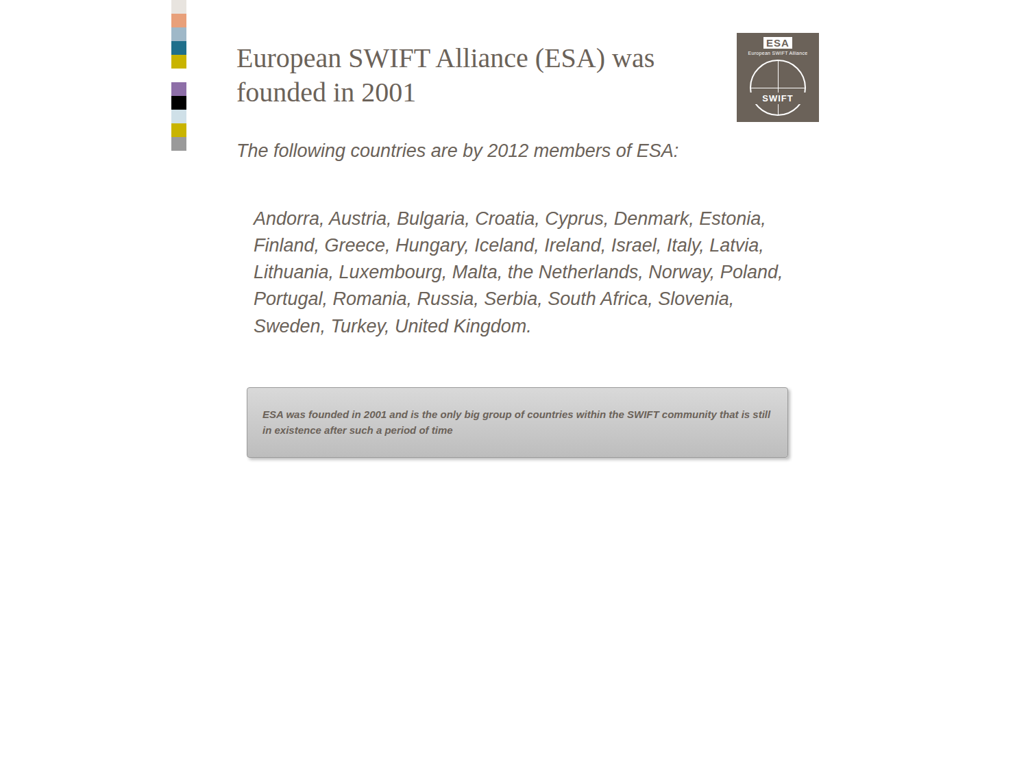ESA
European SWIFT Alliance
SWIFT
European SWIFT Alliance (ESA) was founded in 2001
The following countries are by 2012 members of ESA:
Andorra, Austria, Bulgaria, Croatia, Cyprus, Denmark, Estonia, Finland, Greece, Hungary, Iceland, Ireland, Israel, Italy, Latvia, Lithuania, Luxembourg, Malta, the Netherlands, Norway, Poland, Portugal, Romania, Russia, Serbia, South Africa, Slovenia, Sweden, Turkey, United Kingdom.
ESA was founded in 2001 and is the only big group of countries within the SWIFT community that is still in existence after such a period of time